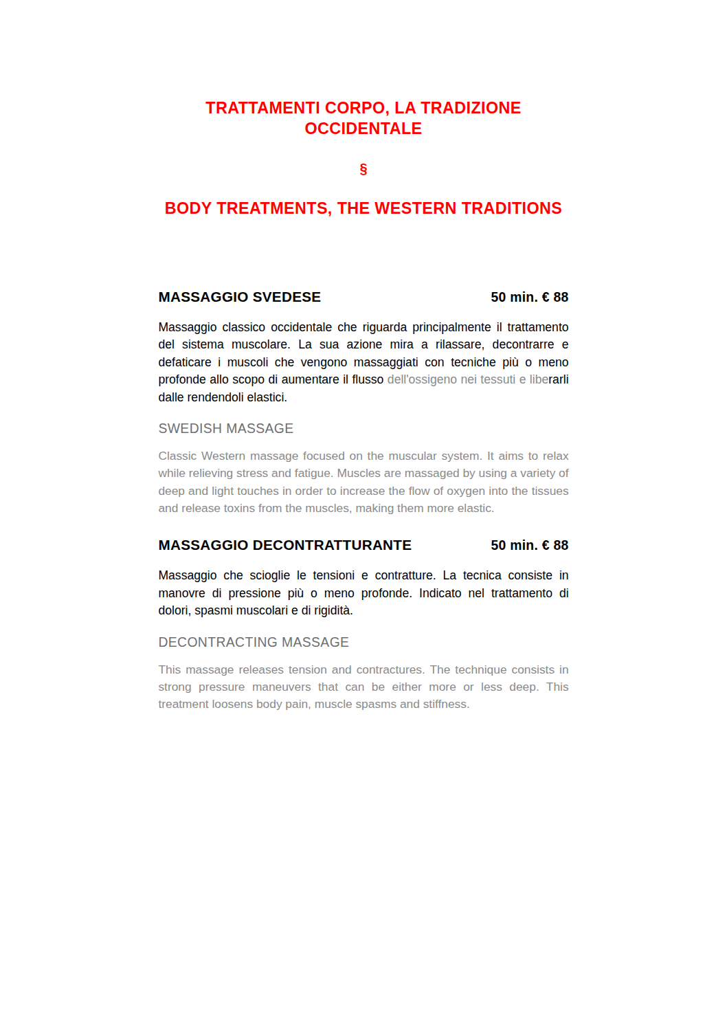TRATTAMENTI CORPO, LA TRADIZIONE OCCIDENTALE
§
BODY TREATMENTS, THE WESTERN TRADITIONS
MASSAGGIO SVEDESE 50 min. € 88
Massaggio classico occidentale che riguarda principalmente il trattamento del sistema muscolare. La sua azione mira a rilassare, decontrarre e defaticare i muscoli che vengono massaggiati con tecniche più o meno profonde allo scopo di aumentare il flusso dell'ossigeno nei tessuti e liberarli dalle rendendoli elastici.
SWEDISH MASSAGE
Classic Western massage focused on the muscular system. It aims to relax while relieving stress and fatigue. Muscles are massaged by using a variety of deep and light touches in order to increase the flow of oxygen into the tissues and release toxins from the muscles, making them more elastic.
MASSAGGIO DECONTRATTURANTE 50 min. € 88
Massaggio che scioglie le tensioni e contratture. La tecnica consiste in manovre di pressione più o meno profonde. Indicato nel trattamento di dolori, spasmi muscolari e di rigidità.
DECONTRACTING MASSAGE
This massage releases tension and contractures. The technique consists in strong pressure maneuvers that can be either more or less deep. This treatment loosens body pain, muscle spasms and stiffness.